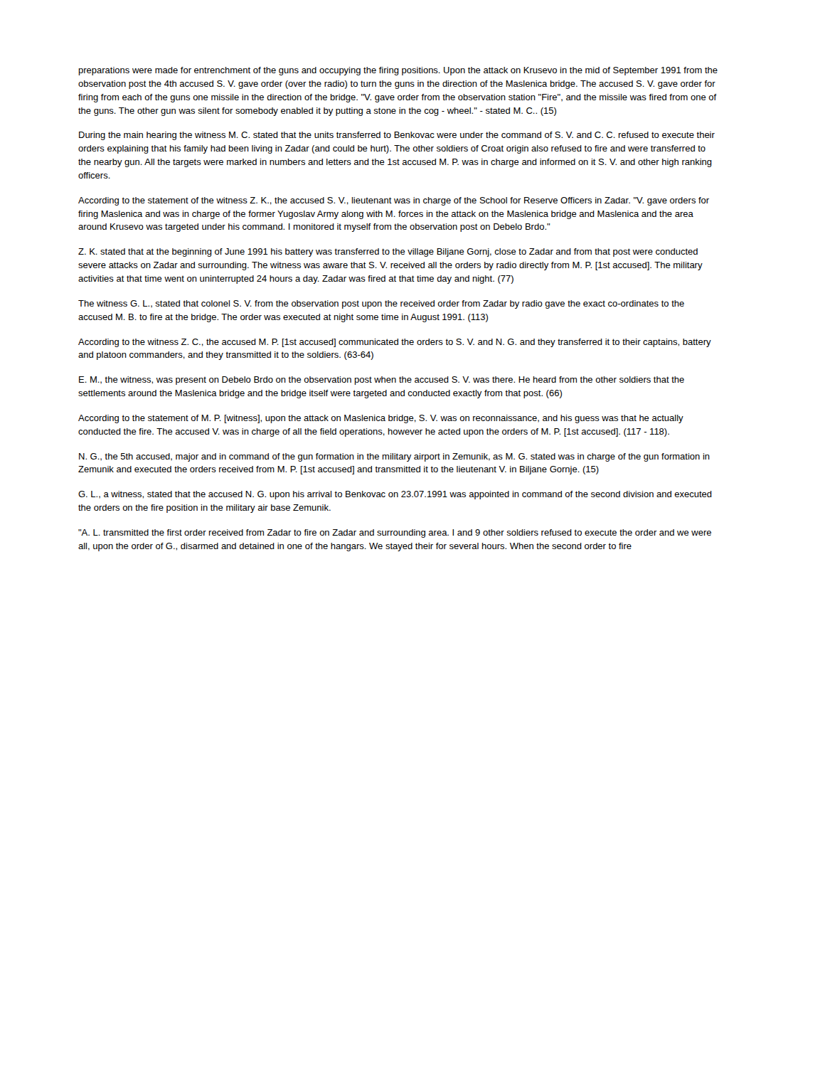preparations were made for entrenchment of the guns and occupying the firing positions. Upon the attack on Krusevo in the mid of September 1991 from the observation post the 4th accused S. V. gave order (over the radio) to turn the guns in the direction of the Maslenica bridge. The accused S. V. gave order for firing from each of the guns one missile in the direction of the bridge. "V. gave order from the observation station "Fire", and the missile was fired from one of the guns. The other gun was silent for somebody enabled it by putting a stone in the cog - wheel." - stated M. C.. (15)
During the main hearing the witness M. C. stated that the units transferred to Benkovac were under the command of S. V. and C. C. refused to execute their orders explaining that his family had been living in Zadar (and could be hurt). The other soldiers of Croat origin also refused to fire and were transferred to the nearby gun. All the targets were marked in numbers and letters and the 1st accused M. P. was in charge and informed on it S. V. and other high ranking officers.
According to the statement of the witness Z. K., the accused S. V., lieutenant was in charge of the School for Reserve Officers in Zadar. "V. gave orders for firing Maslenica and was in charge of the former Yugoslav Army along with M. forces in the attack on the Maslenica bridge and Maslenica and the area around Krusevo was targeted under his command. I monitored it myself from the observation post on Debelo Brdo."
Z. K. stated that at the beginning of June 1991 his battery was transferred to the village Biljane Gornj, close to Zadar and from that post were conducted severe attacks on Zadar and surrounding. The witness was aware that S. V. received all the orders by radio directly from M. P. [1st accused]. The military activities at that time went on uninterrupted 24 hours a day. Zadar was fired at that time day and night. (77)
The witness G. L., stated that colonel S. V. from the observation post upon the received order from Zadar by radio gave the exact co-ordinates to the accused M. B. to fire at the bridge. The order was executed at night some time in August 1991. (113)
According to the witness Z. C., the accused M. P. [1st accused] communicated the orders to S. V. and N. G. and they transferred it to their captains, battery and platoon commanders, and they transmitted it to the soldiers. (63-64)
E. M., the witness, was present on Debelo Brdo on the observation post when the accused S. V. was there. He heard from the other soldiers that the settlements around the Maslenica bridge and the bridge itself were targeted and conducted exactly from that post. (66)
According to the statement of M. P. [witness], upon the attack on Maslenica bridge, S. V. was on reconnaissance, and his guess was that he actually conducted the fire. The accused V. was in charge of all the field operations, however he acted upon the orders of M. P. [1st accused]. (117 - 118).
N. G., the 5th accused, major and in command of the gun formation in the military airport in Zemunik, as M. G. stated was in charge of the gun formation in Zemunik and executed the orders received from M. P. [1st accused] and transmitted it to the lieutenant V. in Biljane Gornje. (15)
G. L., a witness, stated that the accused N. G. upon his arrival to Benkovac on 23.07.1991 was appointed in command of the second division and executed the orders on the fire position in the military air base Zemunik.
"A. L. transmitted the first order received from Zadar to fire on Zadar and surrounding area. I and 9 other soldiers refused to execute the order and we were all, upon the order of G., disarmed and detained in one of the hangars. We stayed their for several hours. When the second order to fire